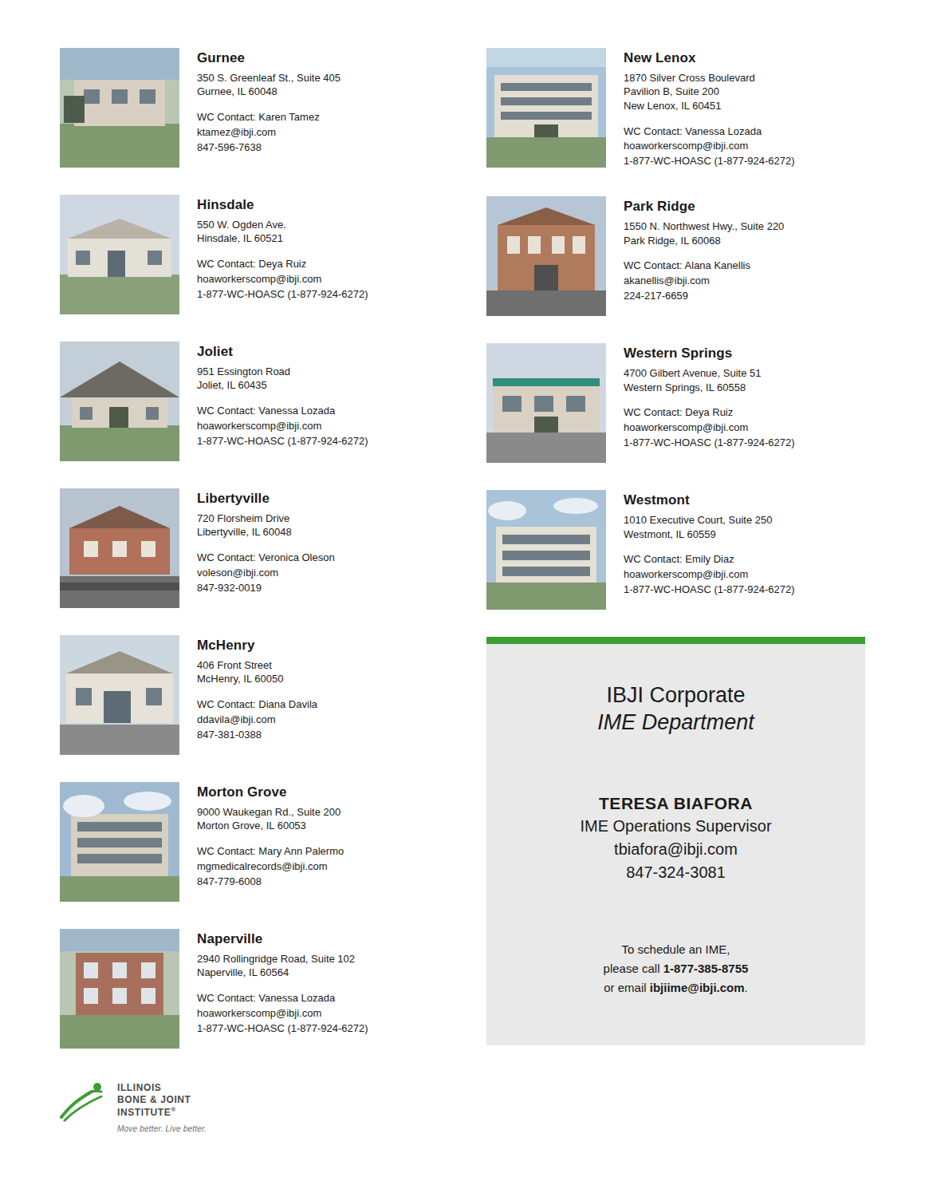Gurnee
350 S. Greenleaf St., Suite 405
Gurnee, IL 60048
WC Contact: Karen Tamez
ktamez@ibji.com
847-596-7638
Hinsdale
550 W. Ogden Ave.
Hinsdale, IL 60521
WC Contact: Deya Ruiz
hoaworkerscomp@ibji.com
1-877-WC-HOASC (1-877-924-6272)
Joliet
951 Essington Road
Joliet, IL 60435
WC Contact: Vanessa Lozada
hoaworkerscomp@ibji.com
1-877-WC-HOASC (1-877-924-6272)
Libertyville
720 Florsheim Drive
Libertyville, IL 60048
WC Contact: Veronica Oleson
voleson@ibji.com
847-932-0019
McHenry
406 Front Street
McHenry, IL 60050
WC Contact: Diana Davila
ddavila@ibji.com
847-381-0388
Morton Grove
9000 Waukegan Rd., Suite 200
Morton Grove, IL 60053
WC Contact: Mary Ann Palermo
mgmedicalrecords@ibji.com
847-779-6008
Naperville
2940 Rollingridge Road, Suite 102
Naperville, IL 60564
WC Contact: Vanessa Lozada
hoaworkerscomp@ibji.com
1-877-WC-HOASC (1-877-924-6272)
ILLINOIS
BONE & JOINT
INSTITUTE®
Move better. Live better.
New Lenox
1870 Silver Cross Boulevard
Pavilion B, Suite 200
New Lenox, IL 60451
WC Contact: Vanessa Lozada
hoaworkerscomp@ibji.com
1-877-WC-HOASC (1-877-924-6272)
Park Ridge
1550 N. Northwest Hwy., Suite 220
Park Ridge, IL 60068
WC Contact: Alana Kanellis
akanellis@ibji.com
224-217-6659
Western Springs
4700 Gilbert Avenue, Suite 51
Western Springs, IL 60558
WC Contact: Deya Ruiz
hoaworkerscomp@ibji.com
1-877-WC-HOASC (1-877-924-6272)
Westmont
1010 Executive Court, Suite 250
Westmont, IL 60559
WC Contact: Emily Diaz
hoaworkerscomp@ibji.com
1-877-WC-HOASC (1-877-924-6272)
IBJI Corporate
IME Department
TERESA BIAFORA
IME Operations Supervisor
tbiafora@ibji.com
847-324-3081
To schedule an IME,
please call 1-877-385-8755
or email ibjiime@ibji.com.